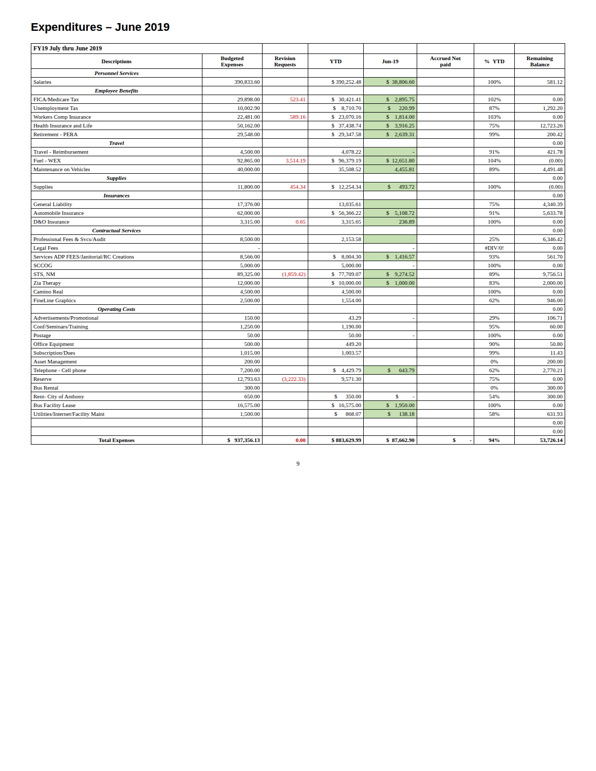Expenditures – June 2019
| FY19 July thru June 2019 | | | | | | |
| --- | --- | --- | --- | --- | --- | --- |
| Descriptions | Budgeted Expenses | Revision Requests | YTD | Jun-19 | Accrued Not paid | % YTD | Remaining Balance |
| Personnel Services | | | | | | | |
| Salaries | 390,833.60 | | $ 390,252.48 | $ 38,806.60 | | 100% | 581.12 |
| Employee Benefits | | | | | | | |
| FICA/Medicare Tax | 29,898.00 | 523.41 | $ 30,421.41 | $ 2,895.75 | | 102% | 0.00 |
| Unemployment Tax | 10,002.90 | | $ 8,710.70 | $ 220.99 | | 87% | 1,292.20 |
| Workers Comp Insurance | 22,481.00 | 589.16 | $ 23,070.16 | $ 1,814.00 | | 103% | 0.00 |
| Health Insurance and Life | 50,162.00 | | $ 37,438.74 | $ 3,916.25 | | 75% | 12,723.26 |
| Retirement - PERA | 29,548.00 | | $ 29,347.58 | $ 2,639.31 | | 99% | 200.42 |
| Travel | | | | | | | 0.00 |
| Travel - Reimbursement | 4,500.00 | | 4,078.22 | - | | 91% | 421.78 |
| Fuel - WEX | 92,865.00 | 3,514.19 | $ 96,379.19 | $ 12,651.80 | | 104% | (0.00) |
| Maintenance on Vehicles | 40,000.00 | | 35,508.52 | 4,455.81 | | 89% | 4,491.48 |
| Supplies | | | | | | | 0.00 |
| Supplies | 11,800.00 | 454.34 | $ 12,254.34 | $ 493.72 | | 100% | (0.00) |
| Insurances | | | | | | | 0.00 |
| General Liability | 17,376.00 | | 13,035.61 | | | 75% | 4,340.39 |
| Automobile Insurance | 62,000.00 | | $ 56,366.22 | $ 5,108.72 | | 91% | 5,633.78 |
| D&O Insurance | 3,315.00 | 0.65 | 3,315.65 | 236.89 | | 100% | 0.00 |
| Contractual Services | | | | | | | 0.00 |
| Professional Fees & Svcs/Audit | 8,500.00 | | 2,153.58 | | | 25% | 6,346.42 |
| Legal Fees | - | | | - | | #DIV/0! | 0.00 |
| Services ADP FEES/Janitorial/RC Creations | 8,566.00 | | $ 8,004.30 | $ 1,416.57 | | 93% | 561.70 |
| SCCOG | 5,000.00 | | 5,000.00 | - | | 100% | 0.00 |
| STS, NM | 89,325.00 | (1,859.42) | $ 77,709.07 | $ 9,274.52 | | 89% | 9,756.51 |
| Zia Therapy | 12,000.00 | | $ 10,000.00 | $ 1,000.00 | | 83% | 2,000.00 |
| Camino Real | 4,500.00 | | 4,500.00 | | | 100% | 0.00 |
| FineLine Graphics | 2,500.00 | | 1,554.00 | | | 62% | 946.00 |
| Operating Costs | | | | | | | 0.00 |
| Advertisements/Promotional | 150.00 | | 43.29 | - | | 29% | 106.71 |
| Conf/Seminars/Training | 1,250.00 | | 1,190.00 | | | 95% | 60.00 |
| Postage | 50.00 | | 50.00 | - | | 100% | 0.00 |
| Office Equipment | 500.00 | | 449.20 | | | 90% | 50.80 |
| Subscription/Dues | 1,015.00 | | 1,003.57 | | | 99% | 11.43 |
| Asset Management | 200.00 | | | | | 0% | 200.00 |
| Telephone - Cell phone | 7,200.00 | | $ 4,429.79 | $ 643.79 | | 62% | 2,770.21 |
| Reserve | 12,793.63 | (3,222.33) | 9,571.30 | | | 75% | 0.00 |
| Bus Rental | 300.00 | | | | | 0% | 300.00 |
| Rent- City of Anthony | 650.00 | | $ 350.00 | $ - | | 54% | 300.00 |
| Bus Facility Lease | 16,575.00 | | $ 16,575.00 | $ 1,950.00 | | 100% | 0.00 |
| Utilities/Internet/Facility Maint | 1,500.00 | | $ 868.07 | $ 138.18 | | 58% | 631.93 |
| | | | | | | | 0.00 |
| | | | | | | | 0.00 |
| Total Expenses | $ 937,356.13 | 0.00 | $ 883,629.99 | $ 87,662.90 | $ - | 94% | 53,726.14 |
9